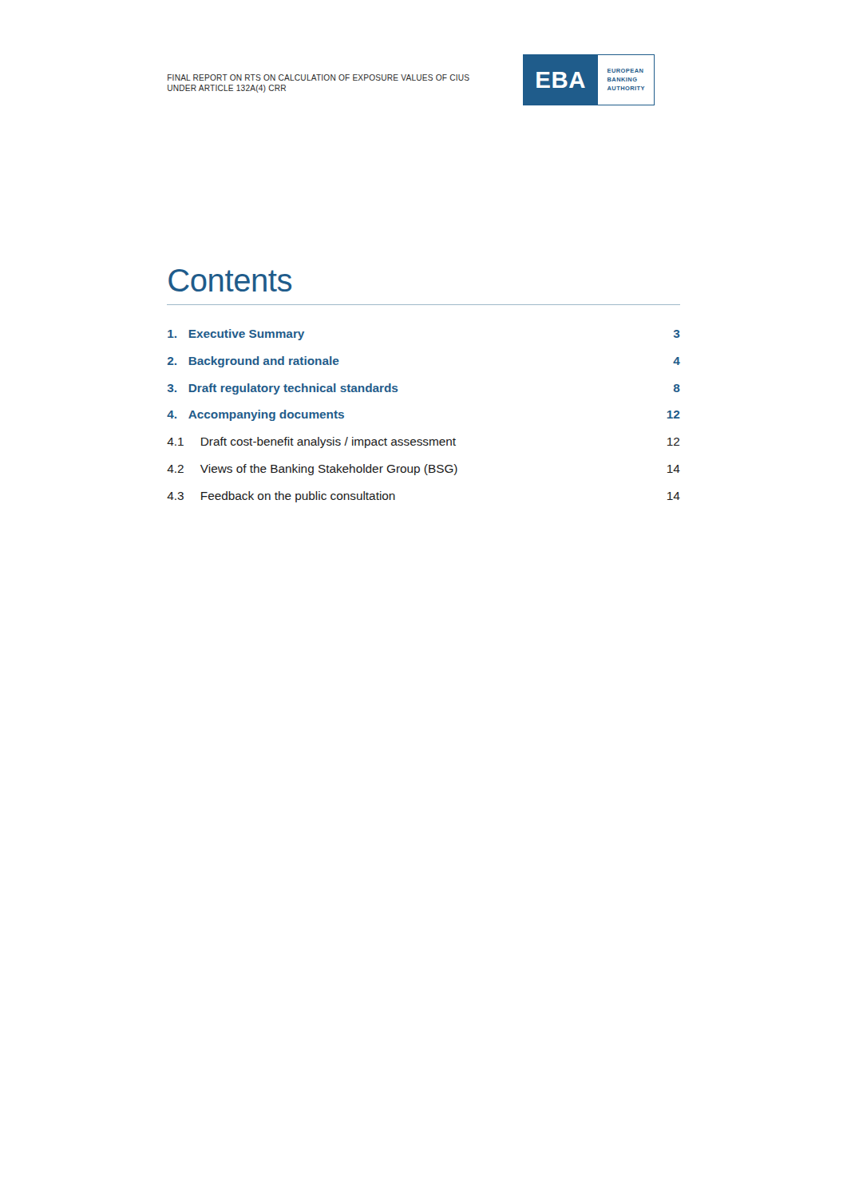Final report on RTS on calculation of exposure values of CIUs under Article 132a(4) CRR
EBA
European Banking Authority
Contents
1. Executive Summary 3
2. Background and rationale 4
3. Draft regulatory technical standards 8
4. Accompanying documents 12
4.1 Draft cost-benefit analysis / impact assessment 12
4.2 Views of the Banking Stakeholder Group (BSG) 14
4.3 Feedback on the public consultation 14